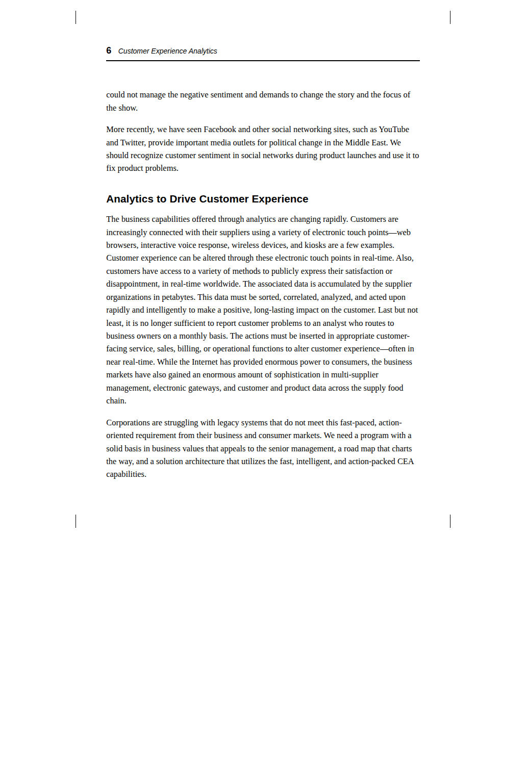6 Customer Experience Analytics
could not manage the negative sentiment and demands to change the story and the focus of the show.
More recently, we have seen Facebook and other social networking sites, such as YouTube and Twitter, provide important media outlets for political change in the Middle East. We should recognize customer sentiment in social networks during product launches and use it to fix product problems.
Analytics to Drive Customer Experience
The business capabilities offered through analytics are changing rapidly. Customers are increasingly connected with their suppliers using a variety of electronic touch points—web browsers, interactive voice response, wireless devices, and kiosks are a few examples. Customer experience can be altered through these electronic touch points in real-time. Also, customers have access to a variety of methods to publicly express their satisfaction or disappointment, in real-time worldwide. The associated data is accumulated by the supplier organizations in petabytes. This data must be sorted, correlated, analyzed, and acted upon rapidly and intelligently to make a positive, long-lasting impact on the customer. Last but not least, it is no longer sufficient to report customer problems to an analyst who routes to business owners on a monthly basis. The actions must be inserted in appropriate customer-facing service, sales, billing, or operational functions to alter customer experience—often in near real-time. While the Internet has provided enormous power to consumers, the business markets have also gained an enormous amount of sophistication in multi-supplier management, electronic gateways, and customer and product data across the supply food chain.
Corporations are struggling with legacy systems that do not meet this fast-paced, action-oriented requirement from their business and consumer markets. We need a program with a solid basis in business values that appeals to the senior management, a road map that charts the way, and a solution architecture that utilizes the fast, intelligent, and action-packed CEA capabilities.